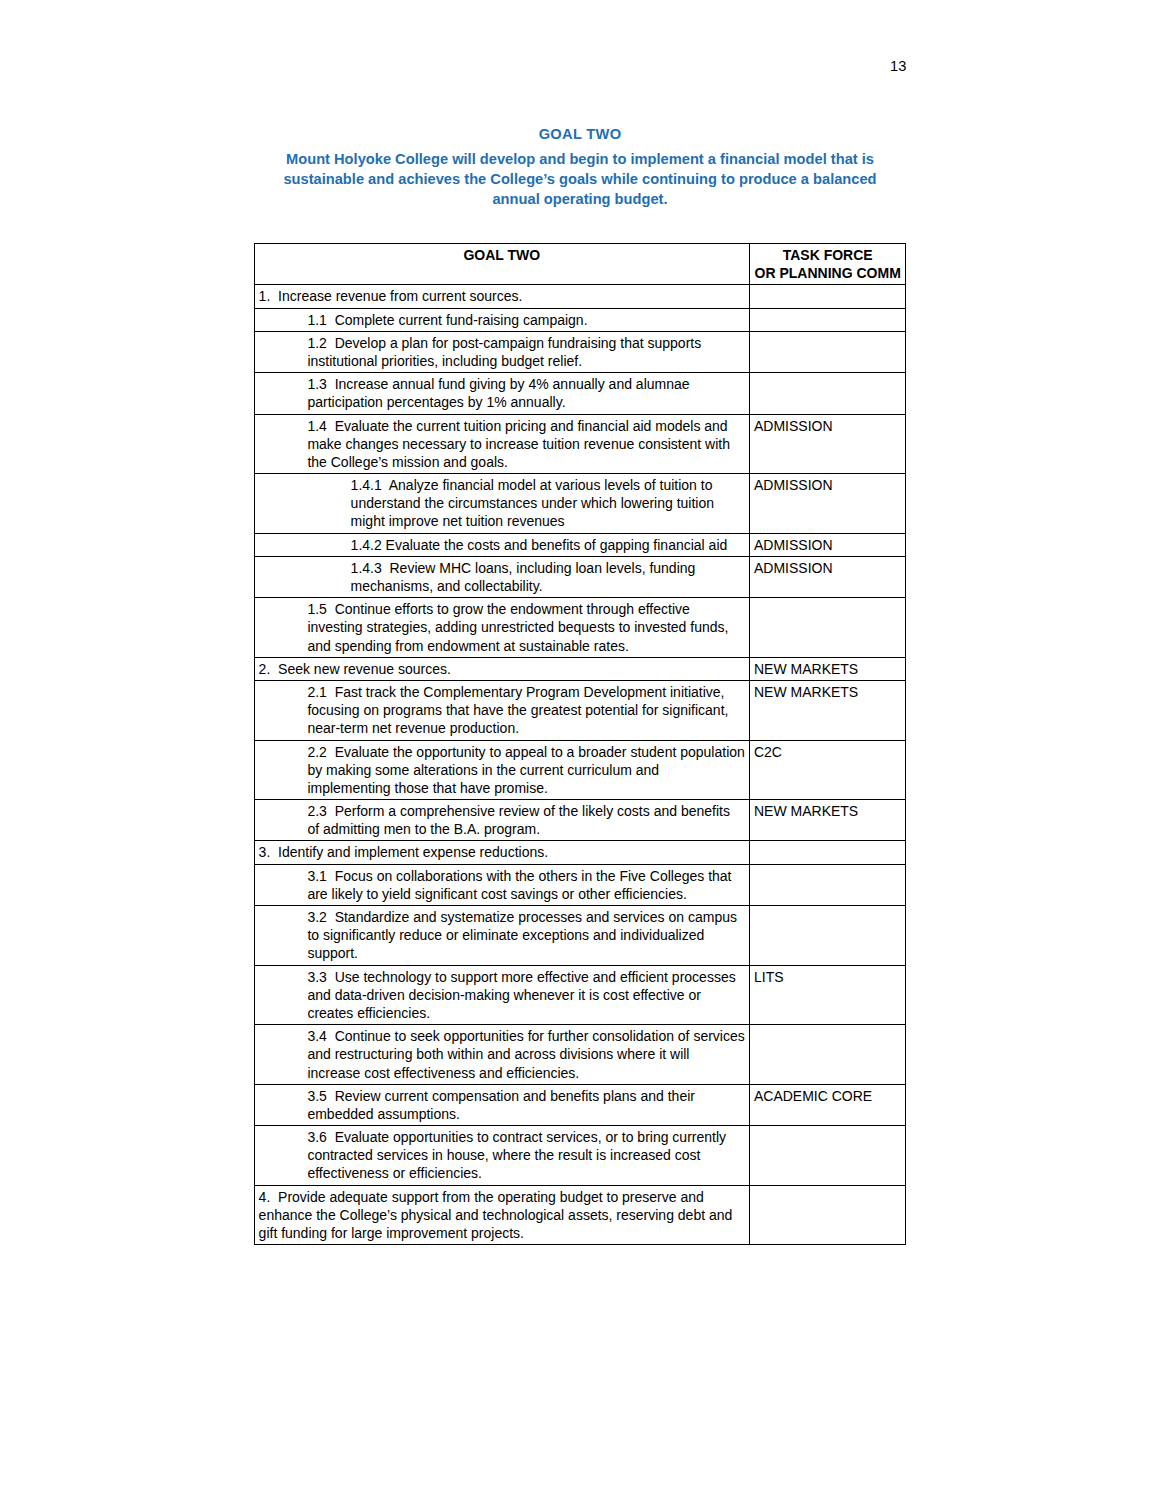13
GOAL TWO
Mount Holyoke College will develop and begin to implement a financial model that is sustainable and achieves the College’s goals while continuing to produce a balanced annual operating budget.
| GOAL TWO | TASK FORCE OR PLANNING COMM |
| --- | --- |
| 1. Increase revenue from current sources. | |
| 1.1 Complete current fund-raising campaign. | |
| 1.2 Develop a plan for post-campaign fundraising that supports institutional priorities, including budget relief. | |
| 1.3 Increase annual fund giving by 4% annually and alumnae participation percentages by 1% annually. | |
| 1.4 Evaluate the current tuition pricing and financial aid models and make changes necessary to increase tuition revenue consistent with the College’s mission and goals. | ADMISSION |
| 1.4.1 Analyze financial model at various levels of tuition to understand the circumstances under which lowering tuition might improve net tuition revenues | ADMISSION |
| 1.4.2 Evaluate the costs and benefits of gapping financial aid | ADMISSION |
| 1.4.3 Review MHC loans, including loan levels, funding mechanisms, and collectability. | ADMISSION |
| 1.5 Continue efforts to grow the endowment through effective investing strategies, adding unrestricted bequests to invested funds, and spending from endowment at sustainable rates. | |
| 2. Seek new revenue sources. | NEW MARKETS |
| 2.1 Fast track the Complementary Program Development initiative, focusing on programs that have the greatest potential for significant, near-term net revenue production. | NEW MARKETS |
| 2.2 Evaluate the opportunity to appeal to a broader student population by making some alterations in the current curriculum and implementing those that have promise. | C2C |
| 2.3 Perform a comprehensive review of the likely costs and benefits of admitting men to the B.A. program. | NEW MARKETS |
| 3. Identify and implement expense reductions. | |
| 3.1 Focus on collaborations with the others in the Five Colleges that are likely to yield significant cost savings or other efficiencies. | |
| 3.2 Standardize and systematize processes and services on campus to significantly reduce or eliminate exceptions and individualized support. | |
| 3.3 Use technology to support more effective and efficient processes and data-driven decision-making whenever it is cost effective or creates efficiencies. | LITS |
| 3.4 Continue to seek opportunities for further consolidation of services and restructuring both within and across divisions where it will increase cost effectiveness and efficiencies. | |
| 3.5 Review current compensation and benefits plans and their embedded assumptions. | ACADEMIC CORE |
| 3.6 Evaluate opportunities to contract services, or to bring currently contracted services in house, where the result is increased cost effectiveness or efficiencies. | |
| 4. Provide adequate support from the operating budget to preserve and enhance the College’s physical and technological assets, reserving debt and gift funding for large improvement projects. | |